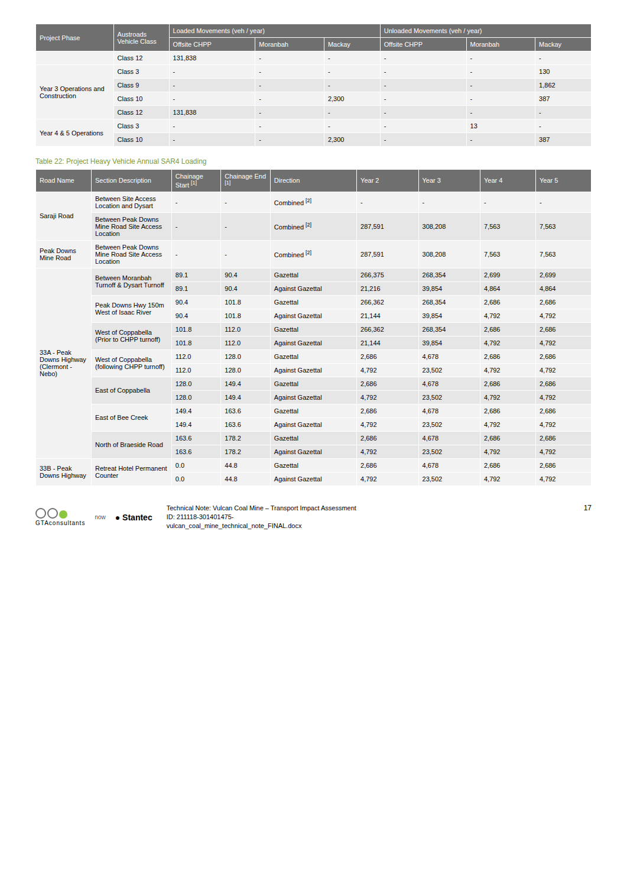| Project Phase | Austroads Vehicle Class | Loaded Movements (veh / year) | Unloaded Movements (veh / year) |
| --- | --- | --- | --- |
| Offsite CHPP | Moranbah | Mackay | Offsite CHPP | Moranbah | Mackay |
| | Class 12 | 131,838 | - | - | - | - | - |
| Year 3 Operations and Construction | Class 3 | - | - | - | - | - | 130 |
| Class 9 | - | - | - | - | - | 1,862 |
| Class 10 | - | - | 2,300 | - | - | 387 |
| Class 12 | 131,838 | - | - | - | - | - |
| Year 4 & 5 Operations | Class 3 | - | - | - | - | 13 | - |
| Class 10 | - | - | 2,300 | - | - | 387 |
Table 22: Project Heavy Vehicle Annual SAR4 Loading
| Road Name | Section Description | Chainage Start [1] | Chainage End [1] | Direction | Year 2 | Year 3 | Year 4 | Year 5 |
| --- | --- | --- | --- | --- | --- | --- | --- | --- |
| Saraji Road | Between Site Access Location and Dysart | - | - | Combined [2] | - | - | - | - |
| Between Peak Downs Mine Road Site Access Location | - | - | Combined [2] | 287,591 | 308,208 | 7,563 | 7,563 |
| Peak Downs Mine Road | Between Peak Downs Mine Road Site Access Location | - | - | Combined [2] | 287,591 | 308,208 | 7,563 | 7,563 |
| 33A - Peak Downs Highway (Clermont - Nebo) | Between Moranbah Turnoff & Dysart Turnoff | 89.1 | 90.4 | Gazettal | 266,375 | 268,354 | 2,699 | 2,699 |
| 89.1 | 90.4 | Against Gazettal | 21,216 | 39,854 | 4,864 | 4,864 |
| Peak Downs Hwy 150m West of Isaac River | 90.4 | 101.8 | Gazettal | 266,362 | 268,354 | 2,686 | 2,686 |
| 90.4 | 101.8 | Against Gazettal | 21,144 | 39,854 | 4,792 | 4,792 |
| West of Coppabella (Prior to CHPP turnoff) | 101.8 | 112.0 | Gazettal | 266,362 | 268,354 | 2,686 | 2,686 |
| 101.8 | 112.0 | Against Gazettal | 21,144 | 39,854 | 4,792 | 4,792 |
| West of Coppabella (following CHPP turnoff) | 112.0 | 128.0 | Gazettal | 2,686 | 4,678 | 2,686 | 2,686 |
| 112.0 | 128.0 | Against Gazettal | 4,792 | 23,502 | 4,792 | 4,792 |
| East of Coppabella | 128.0 | 149.4 | Gazettal | 2,686 | 4,678 | 2,686 | 2,686 |
| 128.0 | 149.4 | Against Gazettal | 4,792 | 23,502 | 4,792 | 4,792 |
| East of Bee Creek | 149.4 | 163.6 | Gazettal | 2,686 | 4,678 | 2,686 | 2,686 |
| 149.4 | 163.6 | Against Gazettal | 4,792 | 23,502 | 4,792 | 4,792 |
| North of Braeside Road | 163.6 | 178.2 | Gazettal | 2,686 | 4,678 | 2,686 | 2,686 |
| 163.6 | 178.2 | Against Gazettal | 4,792 | 23,502 | 4,792 | 4,792 |
| 33B - Peak Downs Highway | Retreat Hotel Permanent Counter | 0.0 | 44.8 | Gazettal | 2,686 | 4,678 | 2,686 | 2,686 |
| 0.0 | 44.8 | Against Gazettal | 4,792 | 23,502 | 4,792 | 4,792 |
GTAconsultants
now
● Stantec
Technical Note: Vulcan Coal Mine – Transport Impact Assessment
ID: 211118-301401475-
vulcan_coal_mine_technical_note_FINAL.docx
17